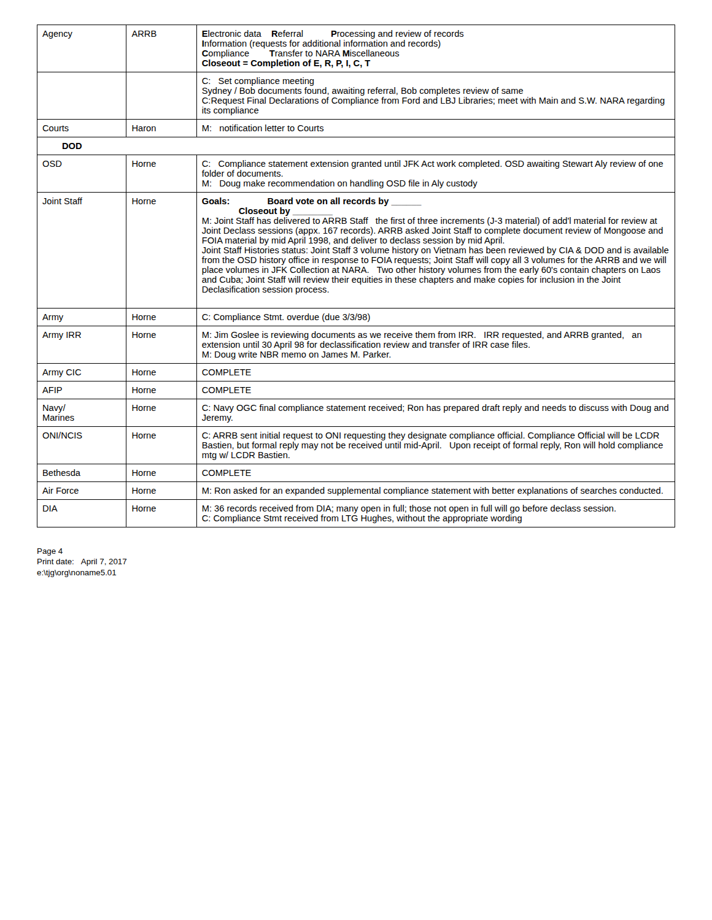| Agency | ARRB | E lectronic data R eferral P rocessing and review of records I nformation (requests for additional information and records) C ompliance T ransfer to NARA M iscellaneous Closeout = Completion of E, R, P, I, C, T |
| | | C: Set compliance meeting Sydney / Bob documents found, awaiting referral, Bob completes review of same C:Request Final Declarations of Compliance from Ford and LBJ Libraries; meet with Main and S.W. NARA regarding its compliance |
| Courts | Haron | M: notification letter to Courts |
| DOD |
| OSD | Horne | C: Compliance statement extension granted until JFK Act work completed. OSD awaiting Stewart Aly review of one folder of documents. M: Doug make recommendation on handling OSD file in Aly custody |
| Joint Staff | Horne | Goals: Board vote on all records by ______ Closeout by ________ M: Joint Staff has delivered to ARRB Staff the first of three increments (J-3 material) of add'l material for review at Joint Declass sessions (appx. 167 records). ARRB asked Joint Staff to complete document review of Mongoose and FOIA material by mid April 1998, and deliver to declass session by mid April. Joint Staff Histories status: Joint Staff 3 volume history on Vietnam has been reviewed by CIA & DOD and is available from the OSD history office in response to FOIA requests; Joint Staff will copy all 3 volumes for the ARRB and we will place volumes in JFK Collection at NARA. Two other history volumes from the early 60's contain chapters on Laos and Cuba; Joint Staff will review their equities in these chapters and make copies for inclusion in the Joint Declasification session process. |
| Army | Horne | C: Compliance Stmt. overdue (due 3/3/98) |
| Army IRR | Horne | M: Jim Goslee is reviewing documents as we receive them from IRR. IRR requested, and ARRB granted, an extension until 30 April 98 for declassification review and transfer of IRR case files. M: Doug write NBR memo on James M. Parker. |
| Army CIC | Horne | COMPLETE |
| AFIP | Horne | COMPLETE |
| Navy/ Marines | Horne | C: Navy OGC final compliance statement received; Ron has prepared draft reply and needs to discuss with Doug and Jeremy. |
| ONI/NCIS | Horne | C: ARRB sent initial request to ONI requesting they designate compliance official. Compliance Official will be LCDR Bastien, but formal reply may not be received until mid-April. Upon receipt of formal reply, Ron will hold compliance mtg w/ LCDR Bastien. |
| Bethesda | Horne | COMPLETE |
| Air Force | Horne | M: Ron asked for an expanded supplemental compliance statement with better explanations of searches conducted. |
| DIA | Horne | M: 36 records received from DIA; many open in full; those not open in full will go before declass session. C: Compliance Stmt received from LTG Hughes, without the appropriate wording |
Page 4
Print date: April 7, 2017
e:\tjg\org\noname5.01